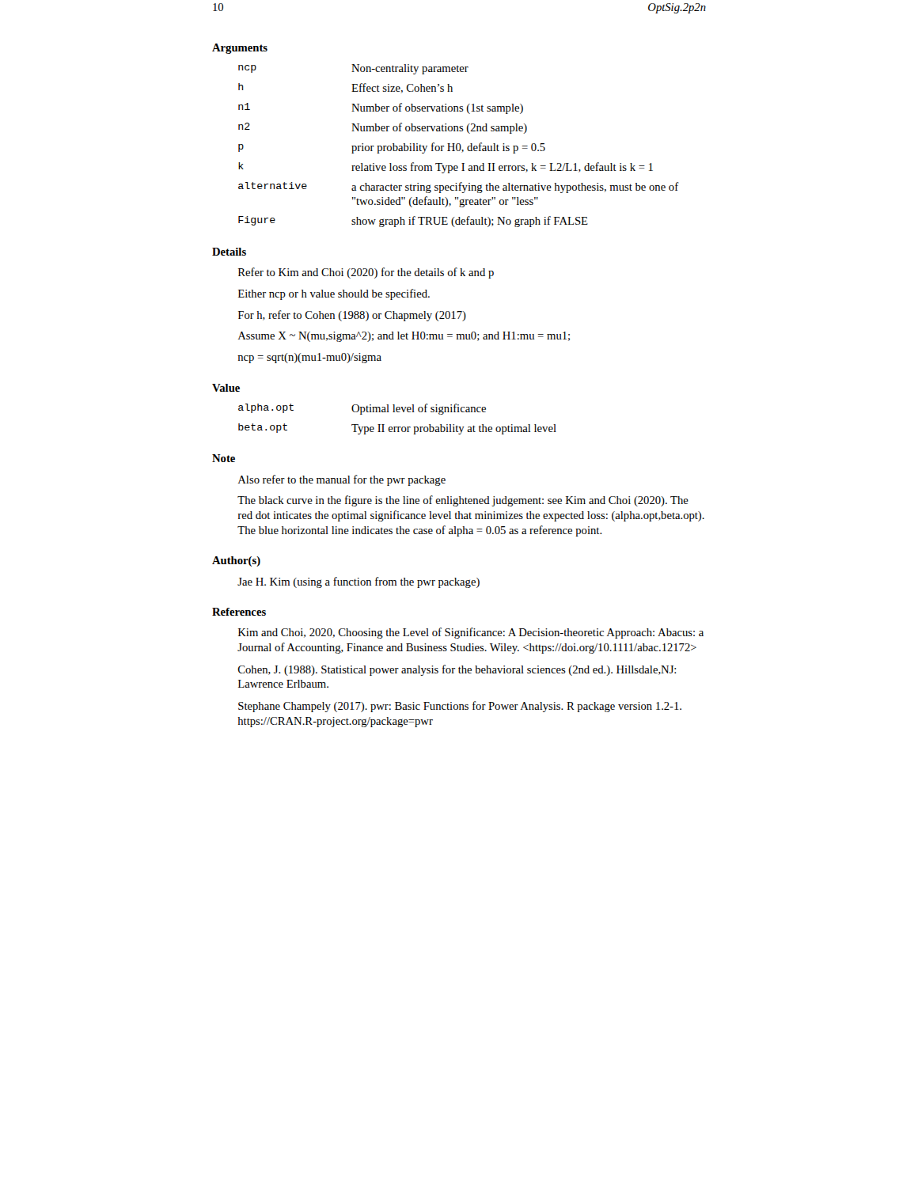10 OptSig.2p2n
Arguments
ncp
Non-centrality parameter
h
Effect size, Cohen’s h
n1
Number of observations (1st sample)
n2
Number of observations (2nd sample)
p
prior probability for H0, default is p = 0.5
k
relative loss from Type I and II errors, k = L2/L1, default is k = 1
alternative
a character string specifying the alternative hypothesis, must be one of "two.sided" (default), "greater" or "less"
Figure
show graph if TRUE (default); No graph if FALSE
Details
Refer to Kim and Choi (2020) for the details of k and p
Either ncp or h value should be specified.
For h, refer to Cohen (1988) or Chapmely (2017)
Assume X ~ N(mu,sigma^2); and let H0:mu = mu0; and H1:mu = mu1;
ncp = sqrt(n)(mu1-mu0)/sigma
Value
alpha.opt
Optimal level of significance
beta.opt
Type II error probability at the optimal level
Note
Also refer to the manual for the pwr package
The black curve in the figure is the line of enlightened judgement: see Kim and Choi (2020). The red dot inticates the optimal significance level that minimizes the expected loss: (alpha.opt,beta.opt). The blue horizontal line indicates the case of alpha = 0.05 as a reference point.
Author(s)
Jae H. Kim (using a function from the pwr package)
References
Kim and Choi, 2020, Choosing the Level of Significance: A Decision-theoretic Approach: Abacus: a Journal of Accounting, Finance and Business Studies. Wiley. <https://doi.org/10.1111/abac.12172>
Cohen, J. (1988). Statistical power analysis for the behavioral sciences (2nd ed.). Hillsdale,NJ: Lawrence Erlbaum.
Stephane Champely (2017). pwr: Basic Functions for Power Analysis. R package version 1.2-1. https://CRAN.R-project.org/package=pwr